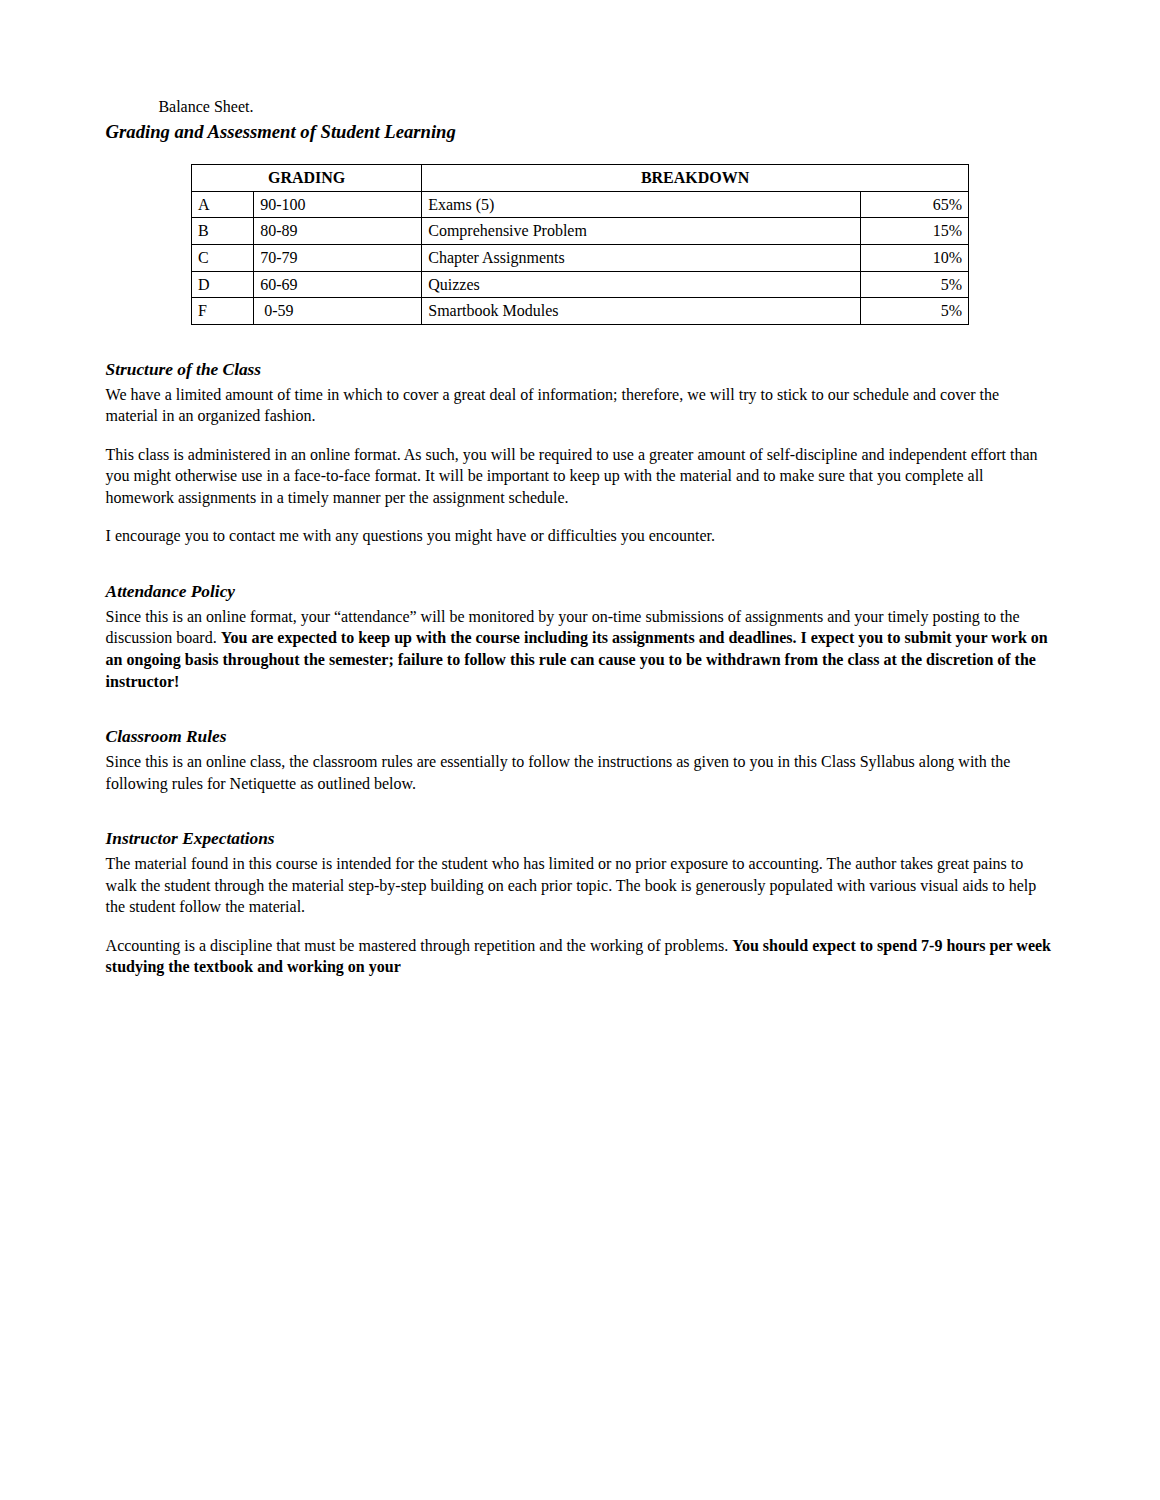Balance Sheet.
Grading and Assessment of Student Learning
| GRADING | BREAKDOWN |
| --- | --- |
| A | 90-100 | Exams (5) | 65% |
| B | 80-89 | Comprehensive Problem | 15% |
| C | 70-79 | Chapter Assignments | 10% |
| D | 60-69 | Quizzes | 5% |
| F | 0-59 | Smartbook Modules | 5% |
Structure of the Class
We have a limited amount of time in which to cover a great deal of information; therefore, we will try to stick to our schedule and cover the material in an organized fashion.
This class is administered in an online format. As such, you will be required to use a greater amount of self-discipline and independent effort than you might otherwise use in a face-to-face format. It will be important to keep up with the material and to make sure that you complete all homework assignments in a timely manner per the assignment schedule.
I encourage you to contact me with any questions you might have or difficulties you encounter.
Attendance Policy
Since this is an online format, your “attendance” will be monitored by your on-time submissions of assignments and your timely posting to the discussion board. You are expected to keep up with the course including its assignments and deadlines. I expect you to submit your work on an ongoing basis throughout the semester; failure to follow this rule can cause you to be withdrawn from the class at the discretion of the instructor!
Classroom Rules
Since this is an online class, the classroom rules are essentially to follow the instructions as given to you in this Class Syllabus along with the following rules for Netiquette as outlined below.
Instructor Expectations
The material found in this course is intended for the student who has limited or no prior exposure to accounting. The author takes great pains to walk the student through the material step-by-step building on each prior topic. The book is generously populated with various visual aids to help the student follow the material.
Accounting is a discipline that must be mastered through repetition and the working of problems. You should expect to spend 7-9 hours per week studying the textbook and working on your